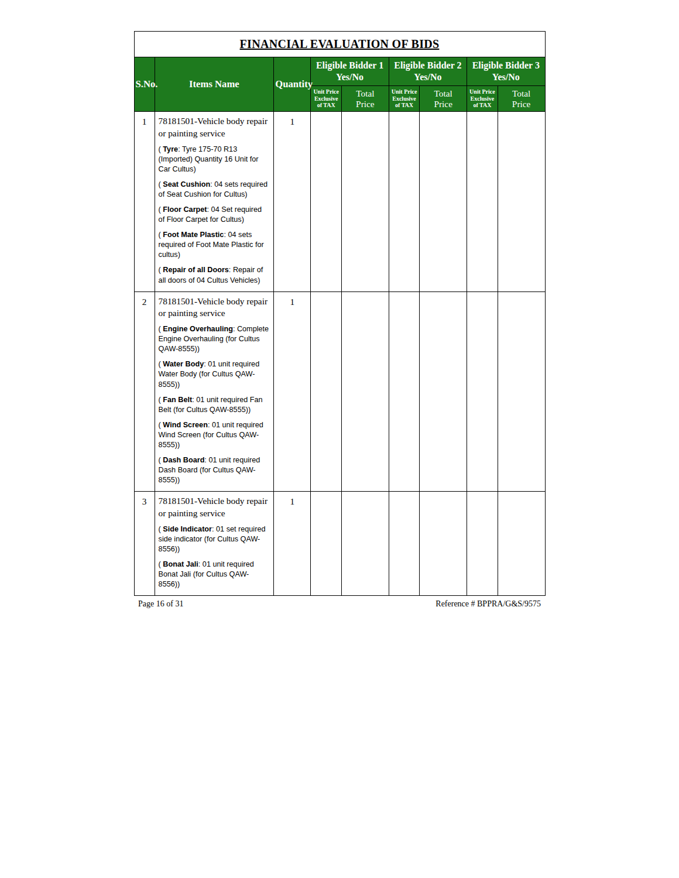| FINANCIAL EVALUATION OF BIDS |
| --- |
| S.No. | Items Name | Quantity | Eligible Bidder 1 Yes/No | Eligible Bidder 2 Yes/No | Eligible Bidder 3 Yes/No |
| Unit Price Exclusive of TAX | Total Price | Unit Price Exclusive of TAX | Total Price | Unit Price Exclusive of TAX | Total Price |
| 1 | 78181501-Vehicle body repair or painting service ( Tyre : Tyre 175-70 R13 (Imported) Quantity 16 Unit for Car Cultus) ( Seat Cushion : 04 sets required of Seat Cushion for Cultus) ( Floor Carpet : 04 Set required of Floor Carpet for Cultus) ( Foot Mate Plastic : 04 sets required of Foot Mate Plastic for cultus) ( Repair of all Doors : Repair of all doors of 04 Cultus Vehicles) | 1 | | | | | | |
| 2 | 78181501-Vehicle body repair or painting service ( Engine Overhauling : Complete Engine Overhauling (for Cultus QAW-8555)) ( Water Body : 01 unit required Water Body (for Cultus QAW-8555)) ( Fan Belt : 01 unit required Fan Belt (for Cultus QAW-8555)) ( Wind Screen : 01 unit required Wind Screen (for Cultus QAW-8555)) ( Dash Board : 01 unit required Dash Board (for Cultus QAW-8555)) | 1 | | | | | | |
| 3 | 78181501-Vehicle body repair or painting service ( Side Indicator : 01 set required side indicator (for Cultus QAW-8556)) ( Bonat Jali : 01 unit required Bonat Jali (for Cultus QAW-8556)) | 1 | | | | | | |
Page 16 of 31
Reference # BPPRA/G&S/9575